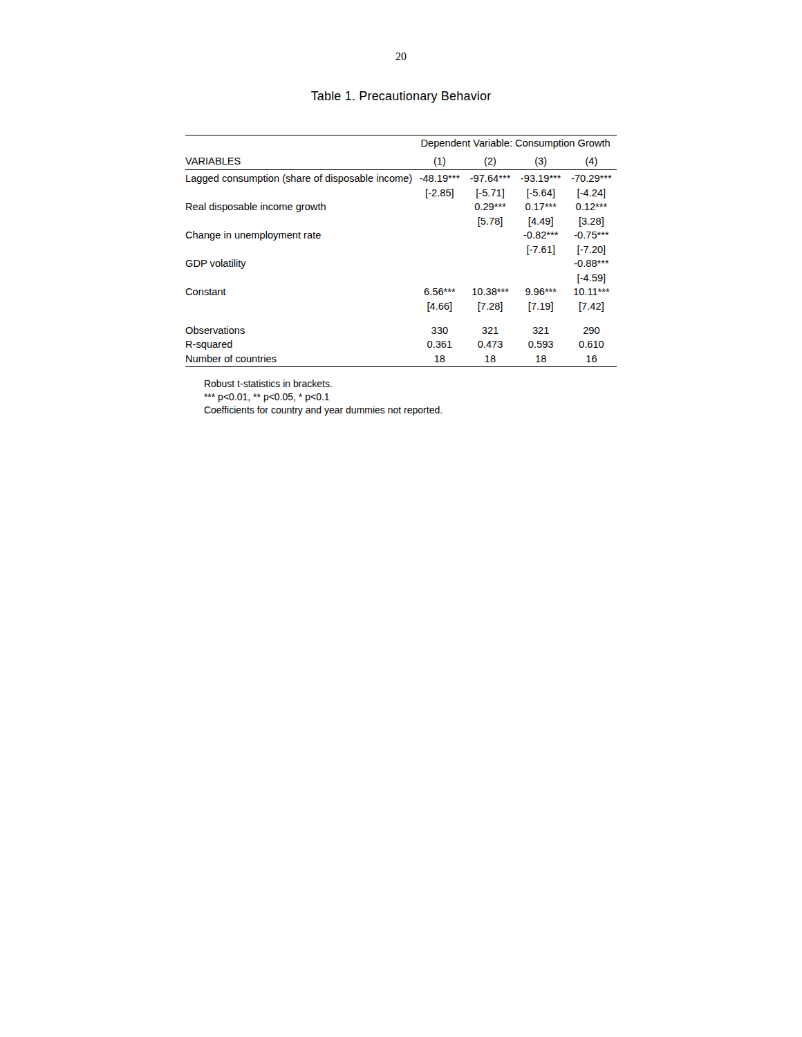20
Table 1. Precautionary Behavior
| | Dependent Variable: Consumption Growth |
| --- | --- |
| VARIABLES | (1) | (2) | (3) | (4) |
| Lagged consumption (share of disposable income) | -48.19*** | -97.64*** | -93.19*** | -70.29*** |
| | [-2.85] | [-5.71] | [-5.64] | [-4.24] |
| Real disposable income growth | | 0.29*** | 0.17*** | 0.12*** |
| | | [5.78] | [4.49] | [3.28] |
| Change in unemployment rate | | | -0.82*** | -0.75*** |
| | | | [-7.61] | [-7.20] |
| GDP volatility | | | | -0.88*** |
| | | | | [-4.59] |
| Constant | 6.56*** | 10.38*** | 9.96*** | 10.11*** |
| | [4.66] | [7.28] | [7.19] | [7.42] |
| Observations | 330 | 321 | 321 | 290 |
| R-squared | 0.361 | 0.473 | 0.593 | 0.610 |
| Number of countries | 18 | 18 | 18 | 16 |
Robust t-statistics in brackets.
*** p<0.01, ** p<0.05, * p<0.1
Coefficients for country and year dummies not reported.